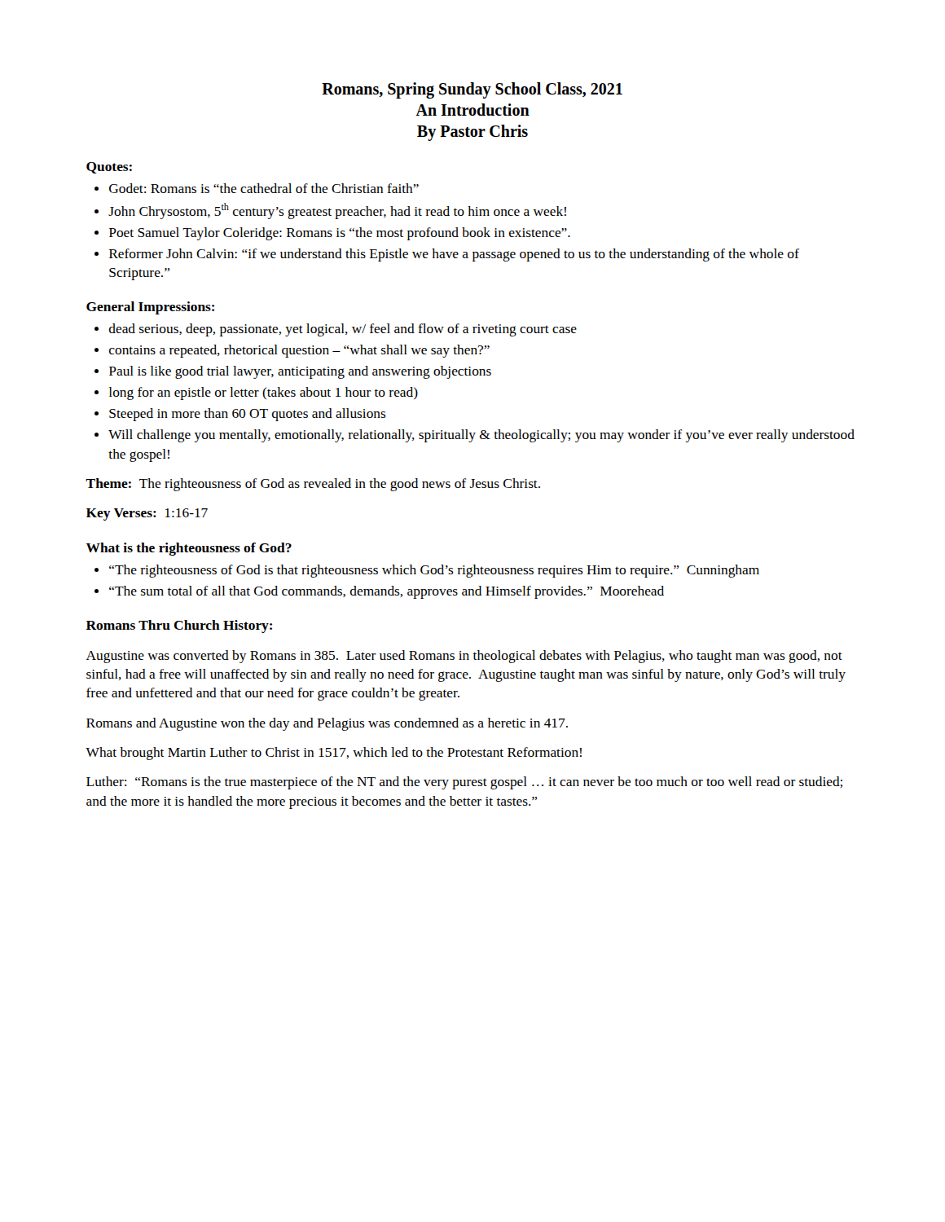Romans, Spring Sunday School Class, 2021 An Introduction By Pastor Chris
Quotes:
Godet: Romans is “the cathedral of the Christian faith”
John Chrysostom, 5th century’s greatest preacher, had it read to him once a week!
Poet Samuel Taylor Coleridge: Romans is “the most profound book in existence”.
Reformer John Calvin: “if we understand this Epistle we have a passage opened to us to the understanding of the whole of Scripture.”
General Impressions:
dead serious, deep, passionate, yet logical, w/ feel and flow of a riveting court case
contains a repeated, rhetorical question – “what shall we say then?”
Paul is like good trial lawyer, anticipating and answering objections
long for an epistle or letter (takes about 1 hour to read)
Steeped in more than 60 OT quotes and allusions
Will challenge you mentally, emotionally, relationally, spiritually & theologically; you may wonder if you’ve ever really understood the gospel!
Theme: The righteousness of God as revealed in the good news of Jesus Christ.
Key Verses: 1:16-17
What is the righteousness of God?
“The righteousness of God is that righteousness which God’s righteousness requires Him to require.” Cunningham
“The sum total of all that God commands, demands, approves and Himself provides.” Moorehead
Romans Thru Church History:
Augustine was converted by Romans in 385. Later used Romans in theological debates with Pelagius, who taught man was good, not sinful, had a free will unaffected by sin and really no need for grace. Augustine taught man was sinful by nature, only God’s will truly free and unfettered and that our need for grace couldn’t be greater.
Romans and Augustine won the day and Pelagius was condemned as a heretic in 417.
What brought Martin Luther to Christ in 1517, which led to the Protestant Reformation!
Luther: “Romans is the true masterpiece of the NT and the very purest gospel … it can never be too much or too well read or studied; and the more it is handled the more precious it becomes and the better it tastes.”